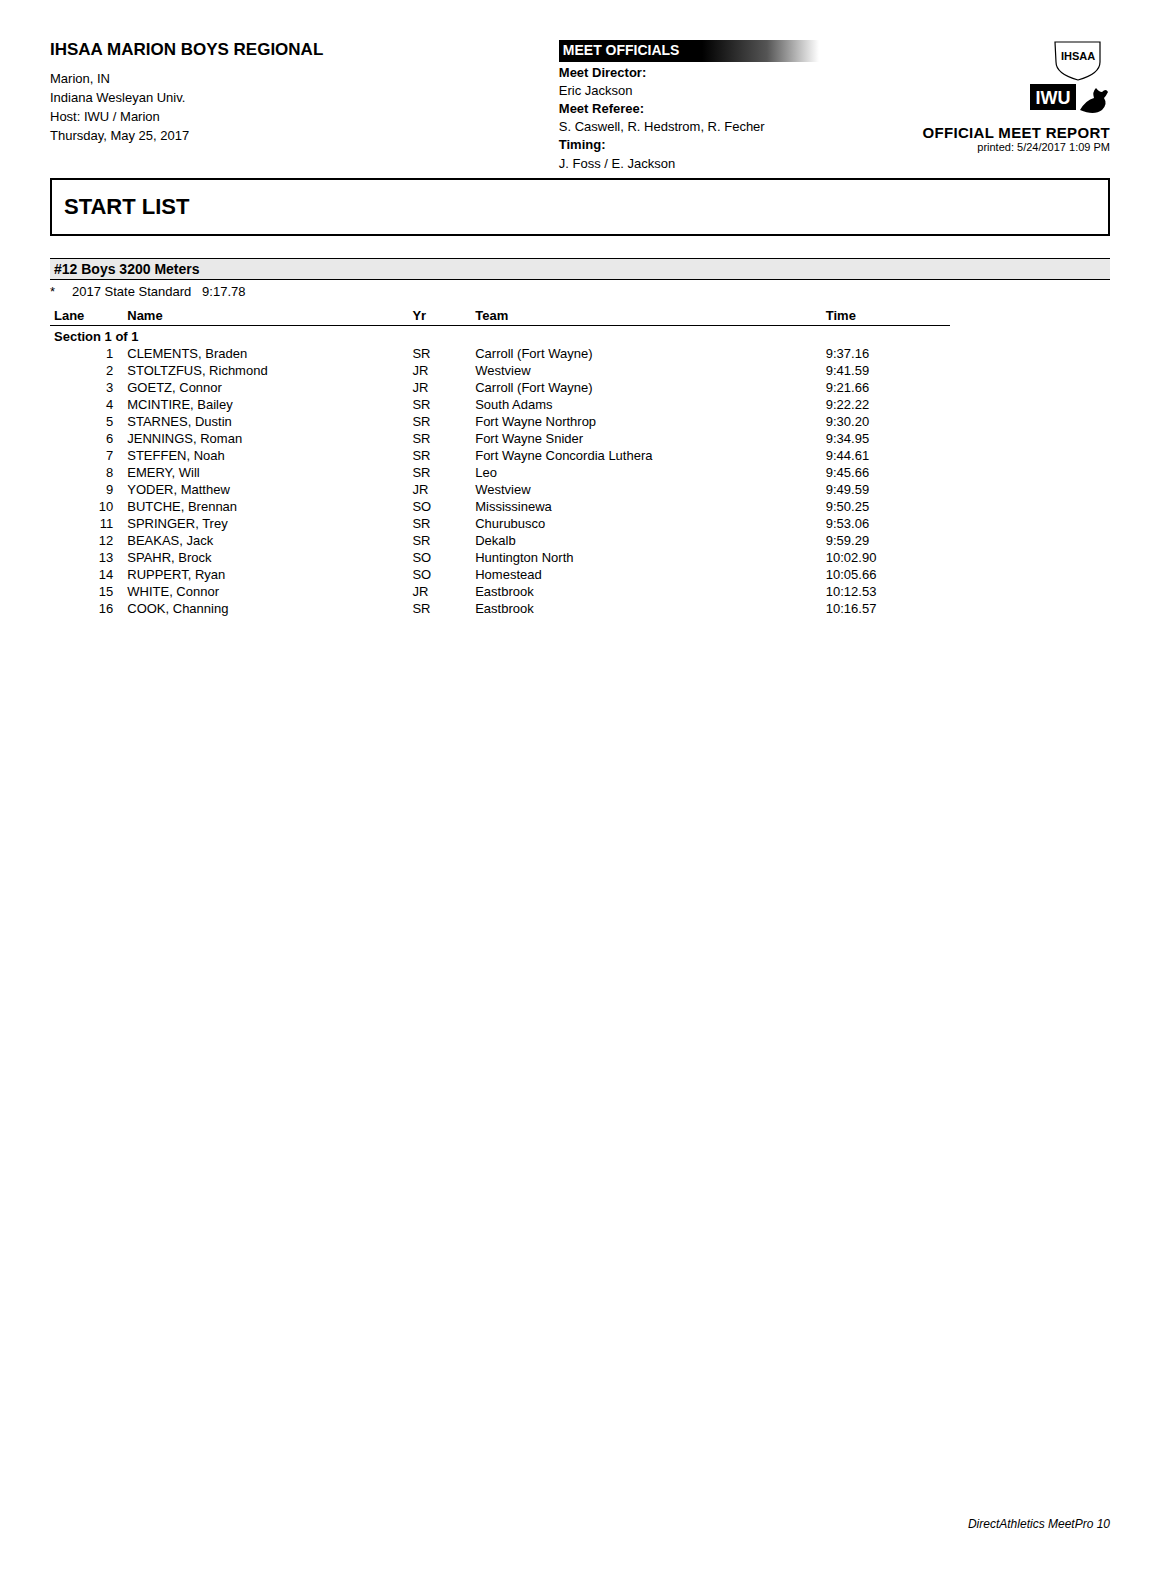IHSAA MARION BOYS REGIONAL
Marion, IN
Indiana Wesleyan Univ.
Host: IWU / Marion
Thursday, May 25, 2017
MEET OFFICIALS
Meet Director:
Eric Jackson
Meet Referee:
S. Caswell, R. Hedstrom, R. Fecher
Timing:
J. Foss / E. Jackson
IHSAA IWU
OFFICIAL MEET REPORT
printed: 5/24/2017 1:09 PM
START LIST
#12 Boys 3200 Meters
*2017 State Standard 9:17.78
| Lane | Name | Yr | Team | Time |
| --- | --- | --- | --- | --- |
| Section 1 of 1 |
| 1 | CLEMENTS, Braden | SR | Carroll (Fort Wayne) | 9:37.16 |
| 2 | STOLTZFUS, Richmond | JR | Westview | 9:41.59 |
| 3 | GOETZ, Connor | JR | Carroll (Fort Wayne) | 9:21.66 |
| 4 | MCINTIRE, Bailey | SR | South Adams | 9:22.22 |
| 5 | STARNES, Dustin | SR | Fort Wayne Northrop | 9:30.20 |
| 6 | JENNINGS, Roman | SR | Fort Wayne Snider | 9:34.95 |
| 7 | STEFFEN, Noah | SR | Fort Wayne Concordia Luthera | 9:44.61 |
| 8 | EMERY, Will | SR | Leo | 9:45.66 |
| 9 | YODER, Matthew | JR | Westview | 9:49.59 |
| 10 | BUTCHE, Brennan | SO | Mississinewa | 9:50.25 |
| 11 | SPRINGER, Trey | SR | Churubusco | 9:53.06 |
| 12 | BEAKAS, Jack | SR | Dekalb | 9:59.29 |
| 13 | SPAHR, Brock | SO | Huntington North | 10:02.90 |
| 14 | RUPPERT, Ryan | SO | Homestead | 10:05.66 |
| 15 | WHITE, Connor | JR | Eastbrook | 10:12.53 |
| 16 | COOK, Channing | SR | Eastbrook | 10:16.57 |
DirectAthletics MeetPro 10